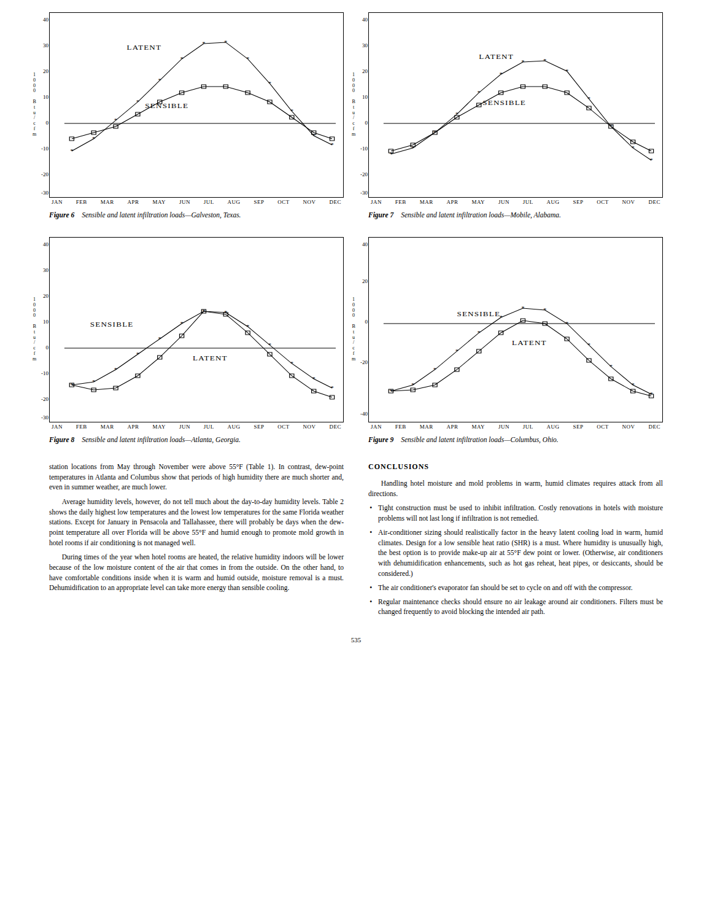1000 Btu/cfm
40
30
20
10
0
-10
-20
-30
*** *** *** *** * LATENT SENSIBLE
JAN FEB MAR APR MAY JUN JUL AUG SEP OCT NOV DEC
Figure 6
Sensible and latent infiltration loads—Galveston, Texas.
1000 Btu/cfm
40
30
20
10
0
-10
-20
-30
*** *** *** *** * LATENT SENSIBLE
JAN FEB MAR APR MAY JUN JUL AUG SEP OCT NOV DEC
Figure 7
Sensible and latent infiltration loads—Mobile, Alabama.
1000 Btu/cfm
40
30
20
10
0
-10
-20
-30
*** *** *** *** * SENSIBLE LATENT
JAN FEB MAR APR MAY JUN JUL AUG SEP OCT NOV DEC
Figure 8
Sensible and latent infiltration loads—Atlanta, Georgia.
1000 Btu/cfm
40
20
0
-20
-40
*** *** *** *** * SENSIBLE LATENT
JAN FEB MAR APR MAY JUN JUL AUG SEP OCT NOV DEC
Figure 9
Sensible and latent infiltration loads—Columbus, Ohio.
station locations from May through November were above 55°F (Table 1). In contrast, dew-point temperatures in Atlanta and Columbus show that periods of high humidity there are much shorter and, even in summer weather, are much lower.
Average humidity levels, however, do not tell much about the day-to-day humidity levels. Table 2 shows the daily highest low temperatures and the lowest low temperatures for the same Florida weather stations. Except for January in Pensacola and Tallahassee, there will probably be days when the dew-point temperature all over Florida will be above 55°F and humid enough to promote mold growth in hotel rooms if air conditioning is not managed well.
During times of the year when hotel rooms are heated, the relative humidity indoors will be lower because of the low moisture content of the air that comes in from the outside. On the other hand, to have comfortable conditions inside when it is warm and humid outside, moisture removal is a must. Dehumidification to an appropriate level can take more energy than sensible cooling.
CONCLUSIONS
Handling hotel moisture and mold problems in warm, humid climates requires attack from all directions.
Tight construction must be used to inhibit infiltration. Costly renovations in hotels with moisture problems will not last long if infiltration is not remedied.
Air-conditioner sizing should realistically factor in the heavy latent cooling load in warm, humid climates. Design for a low sensible heat ratio (SHR) is a must. Where humidity is unusually high, the best option is to provide make-up air at 55°F dew point or lower. (Otherwise, air conditioners with dehumidification enhancements, such as hot gas reheat, heat pipes, or desiccants, should be considered.)
The air conditioner's evaporator fan should be set to cycle on and off with the compressor.
Regular maintenance checks should ensure no air leakage around air conditioners. Filters must be changed frequently to avoid blocking the intended air path.
535